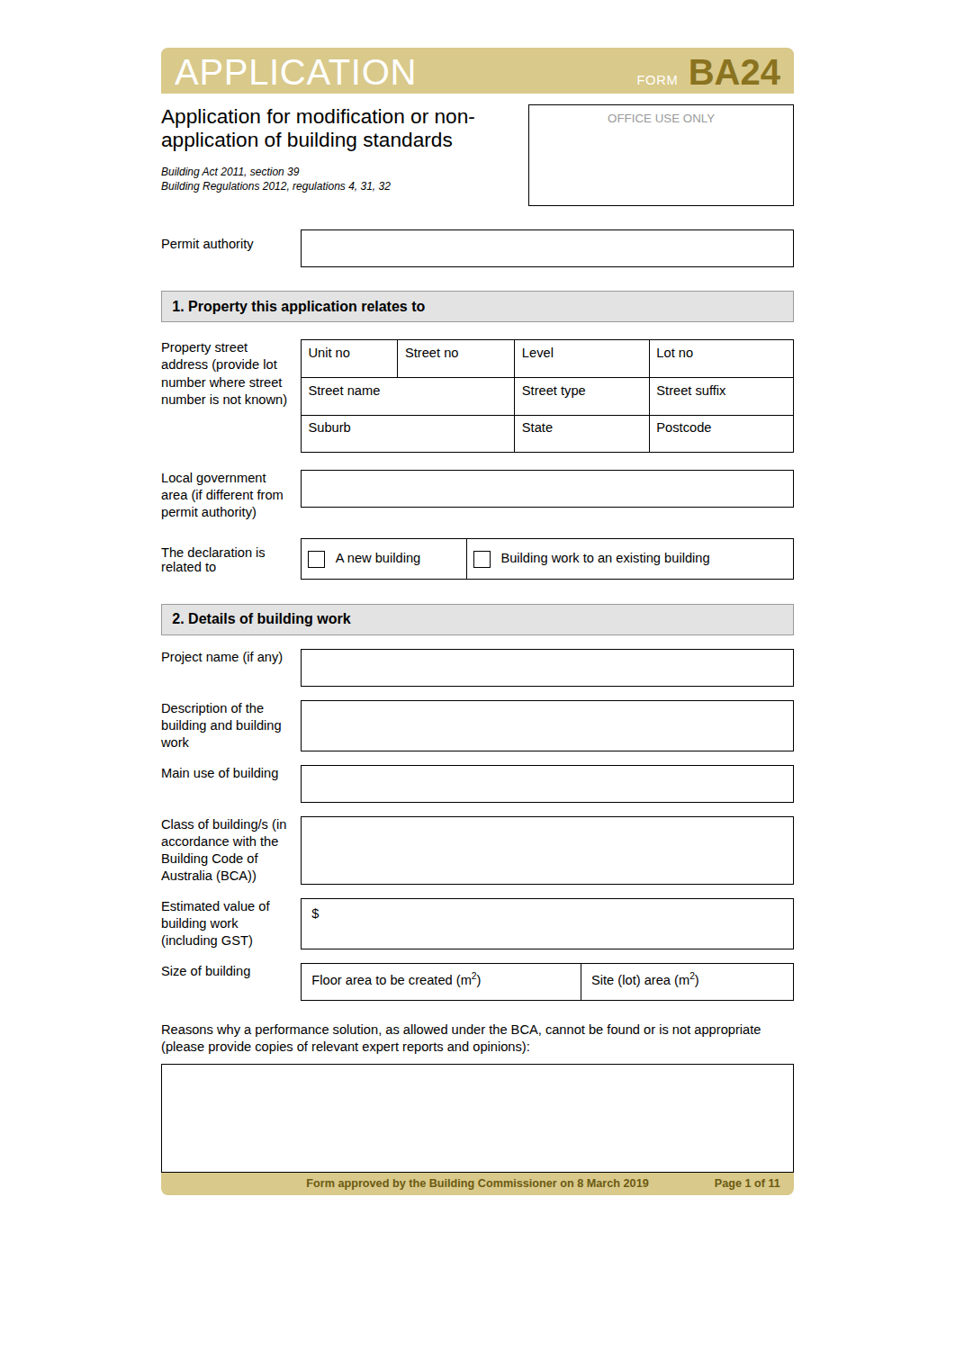APPLICATION
FORM BA24
Application for modification or non-application of building standards
Building Act 2011, section 39
Building Regulations 2012, regulations 4, 31, 32
OFFICE USE ONLY
Permit authority
1. Property this application relates to
Property street address (provide lot number where street number is not known)
| Unit no | Street no | Level | Lot no |
| Street name | Street type | Street suffix |
| Suburb | State | Postcode |
Local government area (if different from permit authority)
The declaration is related to
| A new building | Building work to an existing building |
2. Details of building work
Project name (if any)
Description of the building and building work
Main use of building
Class of building/s (in accordance with the Building Code of Australia (BCA))
Estimated value of building work (including GST)
$
Size of building
Floor area to be created (m2)
Site (lot) area (m2)
Reasons why a performance solution, as allowed under the BCA, cannot be found or is not appropriate (please provide copies of relevant expert reports and opinions):
Form approved by the Building Commissioner on 8 March 2019 Page 1 of 11